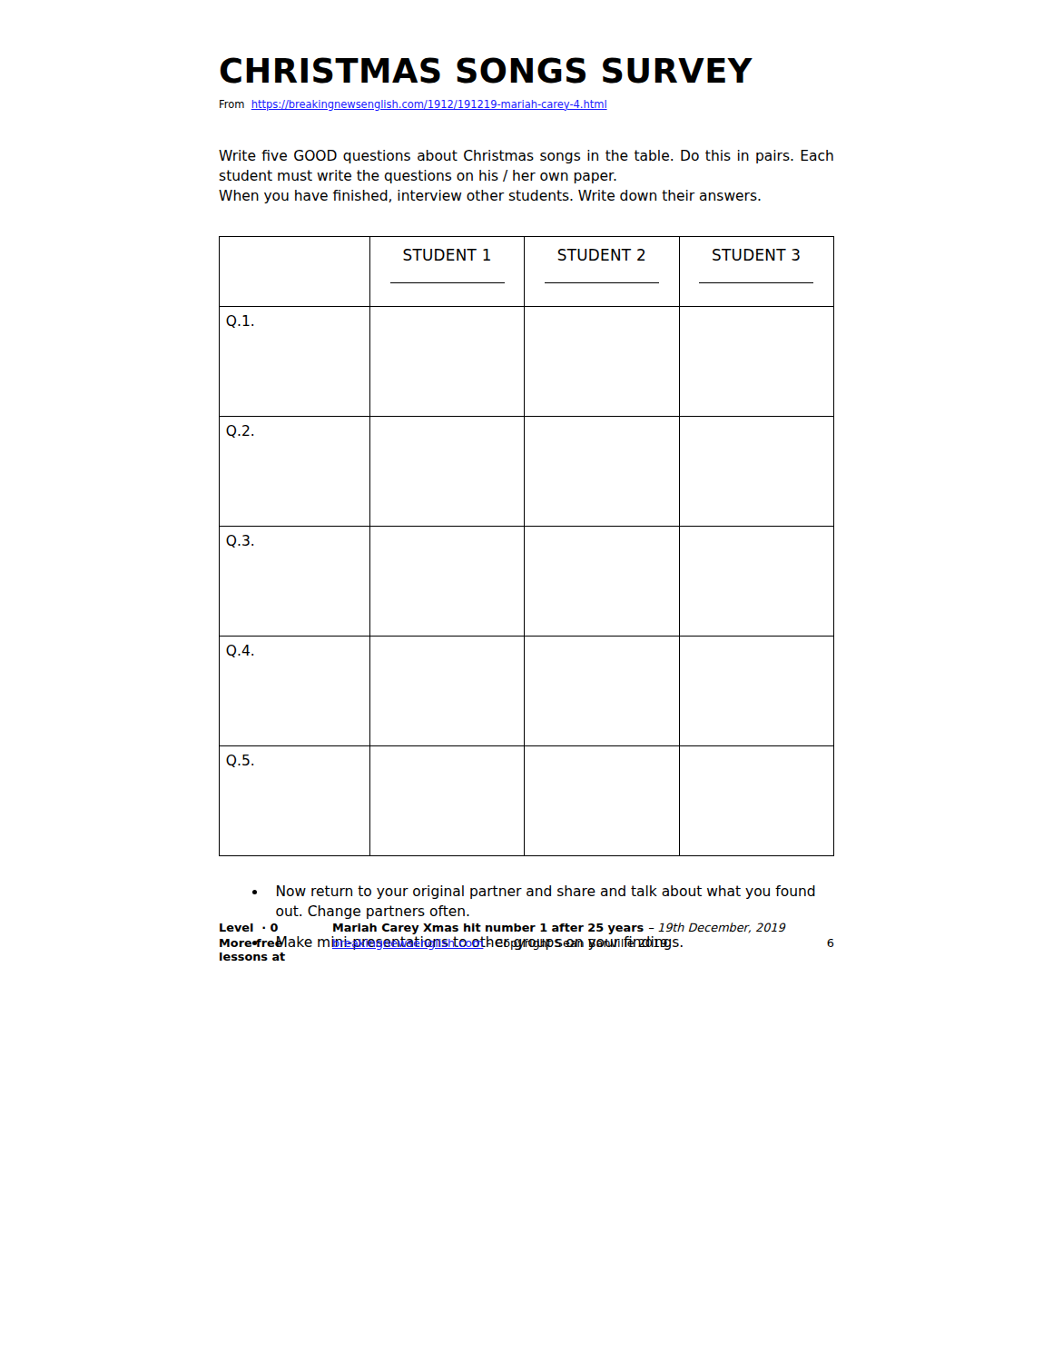CHRISTMAS SONGS SURVEY
From https://breakingnewsenglish.com/1912/191219-mariah-carey-4.html
Write five GOOD questions about Christmas songs in the table. Do this in pairs. Each student must write the questions on his / her own paper.
When you have finished, interview other students. Write down their answers.
| | STUDENT 1 | STUDENT 2 | STUDENT 3 |
| --- | --- | --- | --- |
| Q.1. | | | |
| Q.2. | | | |
| Q.3. | | | |
| Q.4. | | | |
| Q.5. | | | |
Now return to your original partner and share and talk about what you found out. Change partners often.
Make mini-presentations to other groups on your findings.
Level · 0
Mariah Carey Xmas hit number 1 after 25 years – 19th December, 2019
More free lessons at
breakingnewsenglish.com - Copyright Sean Banville 2019
6